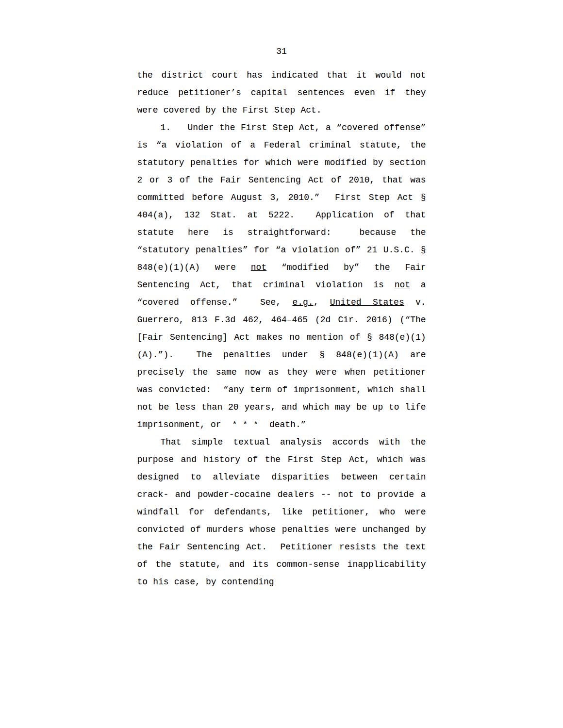31
the district court has indicated that it would not reduce petitioner’s capital sentences even if they were covered by the First Step Act.
1. Under the First Step Act, a “covered offense” is “a violation of a Federal criminal statute, the statutory penalties for which were modified by section 2 or 3 of the Fair Sentencing Act of 2010, that was committed before August 3, 2010.” First Step Act § 404(a), 132 Stat. at 5222. Application of that statute here is straightforward: because the “statutory penalties” for “a violation of” 21 U.S.C. § 848(e)(1)(A) were not “modified by” the Fair Sentencing Act, that criminal violation is not a “covered offense.” See, e.g., United States v. Guerrero, 813 F.3d 462, 464–465 (2d Cir. 2016) (“The [Fair Sentencing] Act makes no mention of § 848(e)(1)(A).”). The penalties under § 848(e)(1)(A) are precisely the same now as they were when petitioner was convicted: “any term of imprisonment, which shall not be less than 20 years, and which may be up to life imprisonment, or * * * death.”
That simple textual analysis accords with the purpose and history of the First Step Act, which was designed to alleviate disparities between certain crack- and powder-cocaine dealers -- not to provide a windfall for defendants, like petitioner, who were convicted of murders whose penalties were unchanged by the Fair Sentencing Act. Petitioner resists the text of the statute, and its common-sense inapplicability to his case, by contending